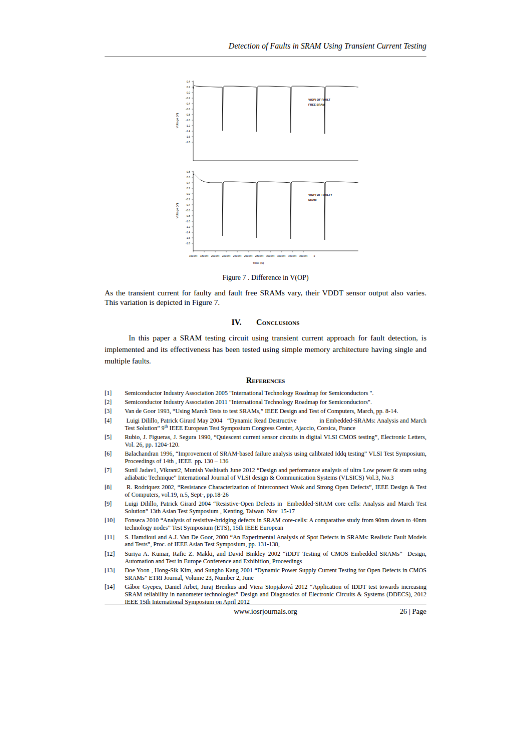Detection of Faults in SRAM Using Transient Current Testing
0.4 0.2 0.0 -0.2 -0.4 -0.6 -0.8 -1.0 -1.2 -1.4 -1.6 -1.8 Voltage (V) V(OP) OF FAULT FREE SRAM 0.8 0.6 0.4 0.2 0.0 -0.2 -0.4 -0.6 -0.8 -1.0 -1.2 -1.4 -1.6 -1.8 Voltage (V) V(OP) OF FAULTY SRAM 160.0N 180.0N 200.0N 220.0N 240.0N 260.0N 280.0N 300.0N 320.0N 340.0N 360.0N 3 Time (s)
Figure 7 . Difference in V(OP)
As the transient current for faulty and fault free SRAMs vary, their VDDT sensor output also varies. This variation is depicted in Figure 7.
IV. Conclusions
In this paper a SRAM testing circuit using transient current approach for fault detection, is implemented and its effectiveness has been tested using simple memory architecture having single and multiple faults.
References
[1] Semiconductor Industry Association 2005 "International Technology Roadmap for Semiconductors ".
[2] Semiconductor Industry Association 2011 "International Technology Roadmap for Semiconductors".
[3] Van de Goor 1993, “Using March Tests to test SRAMs,” IEEE Design and Test of Computers, March, pp. 8-14.
[4] Luigi Dilillo, Patrick Girard May 2004 “Dynamic Read Destructive in Embedded-SRAMs: Analysis and March Test Solution” 9th IEEE European Test Symposium Congress Center, Ajaccio, Corsica, France
[5] Rubio, J. Figueras, J. Segura 1990, “Quiescent current sensor circuits in digital VLSI CMOS testing”, Electronic Letters, Vol. 26, pp. 1204-120.
[6] Balachandran 1996, “Improvement of SRAM-based failure analysis using calibrated Iddq testing” VLSI Test Symposium, Proceedings of 14th , IEEE pp. 130 – 136
[7] Sunil Jadav1, Vikrant2, Munish Vashisath June 2012 “Design and performance analysis of ultra Low power 6t sram using adiabatic Technique” International Journal of VLSI design & Communication Systems (VLSICS) Vol.3, No.3
[8] R. Rodriquez 2002, “Resistance Characterization of Interconnect Weak and Strong Open Defects”, IEEE Design & Test of Computers, vol.19, n.5, Sept-, pp.18-26
[9] Luigi Dilillo, Patrick Girard 2004 “Resistive-Open Defects in Embedded-SRAM core cells: Analysis and March Test Solution” 13th Asian Test Symposium , Kenting, Taiwan Nov 15-17
[10] Fonseca 2010 “Analysis of resistive-bridging defects in SRAM core-cells: A comparative study from 90nm down to 40nm technology nodes” Test Symposium (ETS), 15th IEEE European
[11] S. Hamdioui and A.J. Van De Goor, 2000 “An Experimental Analysis of Spot Defects in SRAMs: Realistic Fault Models and Tests”, Proc. of IEEE Asian Test Symposium, pp. 131-138,
[12] Suriya A. Kumar, Rafic Z. Makki, and David Binkley 2002 “iDDT Testing of CMOS Embedded SRAMs” Design, Automation and Test in Europe Conference and Exhibition, Proceedings
[13] Doe Yoon , Hong-Sik Kim, and Sungho Kang 2001 “Dynamic Power Supply Current Testing for Open Defects in CMOS SRAMs” ETRI Journal, Volume 23, Number 2, June
[14] Gábor Gyepes, Daniel Arbet, Juraj Brenkus and Viera Stopjaková 2012 “Application of IDDT test towards increasing SRAM reliability in nanometer technologies” Design and Diagnostics of Electronic Circuits & Systems (DDECS), 2012 IEEE 15th International Symposium on April 2012
www.iosrjournals.org 26 | Page